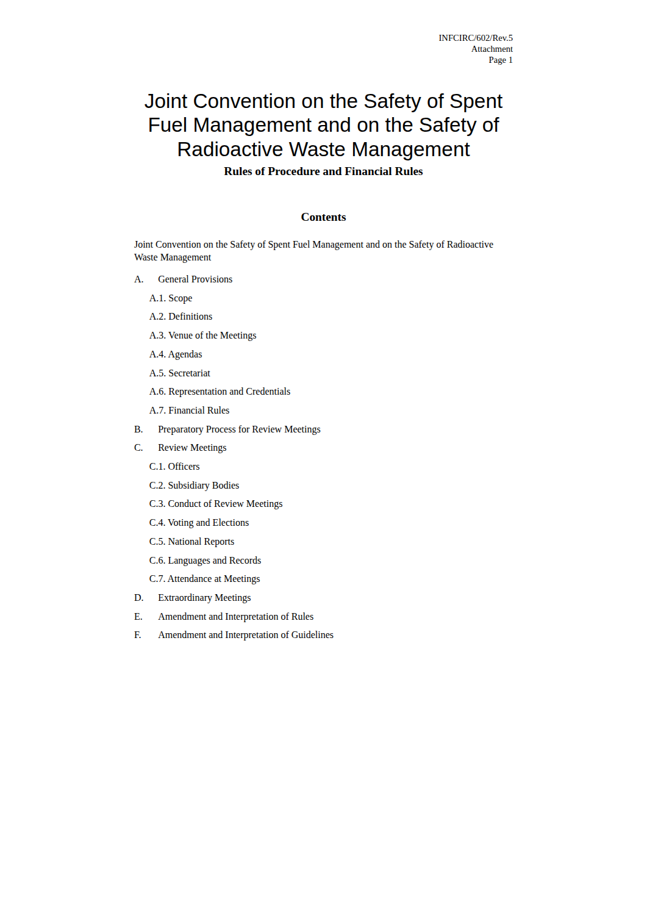INFCIRC/602/Rev.5
Attachment
Page 1
Joint Convention on the Safety of Spent Fuel Management and on the Safety of Radioactive Waste Management
Rules of Procedure and Financial Rules
Contents
Joint Convention on the Safety of Spent Fuel Management and on the Safety of Radioactive Waste Management
A. General Provisions
A.1. Scope
A.2. Definitions
A.3. Venue of the Meetings
A.4. Agendas
A.5. Secretariat
A.6. Representation and Credentials
A.7. Financial Rules
B. Preparatory Process for Review Meetings
C. Review Meetings
C.1. Officers
C.2. Subsidiary Bodies
C.3. Conduct of Review Meetings
C.4. Voting and Elections
C.5. National Reports
C.6. Languages and Records
C.7. Attendance at Meetings
D. Extraordinary Meetings
E. Amendment and Interpretation of Rules
F. Amendment and Interpretation of Guidelines